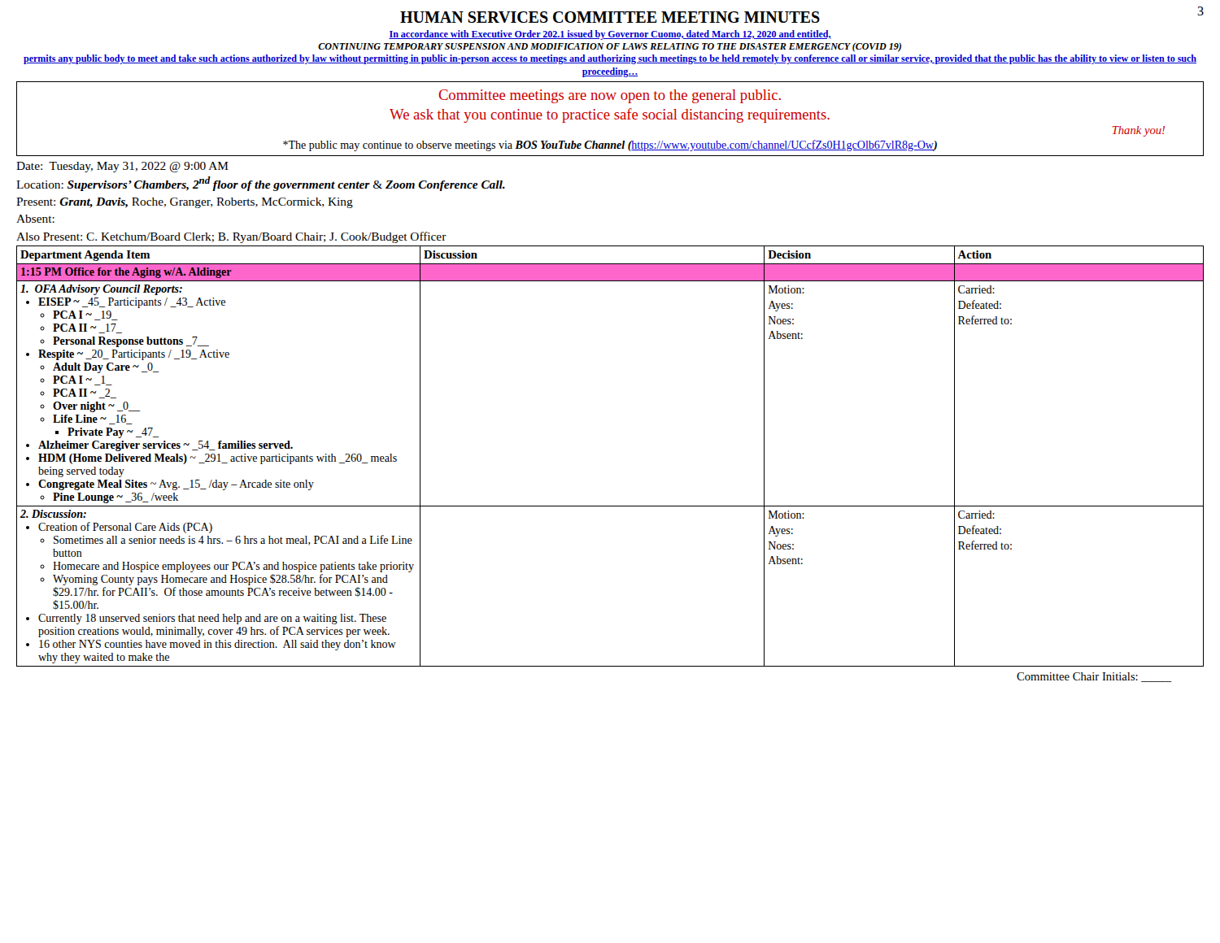3
HUMAN SERVICES COMMITTEE MEETING MINUTES
In accordance with Executive Order 202.1 issued by Governor Cuomo, dated March 12, 2020 and entitled,
CONTINUING TEMPORARY SUSPENSION AND MODIFICATION OF LAWS RELATING TO THE DISASTER EMERGENCY (COVID 19)
permits any public body to meet and take such actions authorized by law without permitting in public in-person access to meetings and authorizing such meetings to be held remotely by conference call or similar service, provided that the public has the ability to view or listen to such proceeding…
Committee meetings are now open to the general public.
We ask that you continue to practice safe social distancing requirements.
Thank you!
*The public may continue to observe meetings via BOS YouTube Channel (https://www.youtube.com/channel/UCcfZs0H1gcOlb67vlR8g-Ow)
Date: Tuesday, May 31, 2022 @ 9:00 AM
Location: Supervisors’ Chambers, 2nd floor of the government center & Zoom Conference Call.
Present: Grant, Davis, Roche, Granger, Roberts, McCormick, King
Absent:
Also Present: C. Ketchum/Board Clerk; B. Ryan/Board Chair; J. Cook/Budget Officer
| Department Agenda Item | Discussion | Decision | Action |
| --- | --- | --- | --- |
| 1:15 PM Office for the Aging w/A. Aldinger | | | |
| 1. OFA Advisory Council Reports: EISEP ~ _45_ Participants / _43_ Active PCA I ~ _19_ PCA II ~ _17_ Personal Response buttons _7__ Respite ~ _20_ Participants / _19_ Active Adult Day Care ~ _0_ PCA I ~ _1_ PCA II ~ _2_ Over night ~ _0__ Life Line ~ _16_ Private Pay ~ _47_ Alzheimer Caregiver services ~ _54_ families served. HDM (Home Delivered Meals) ~ _291_ active participants with _260_ meals being served today Congregate Meal Sites ~ Avg. _15_ /day – Arcade site only Pine Lounge ~ _36_ /week | | Motion: Ayes: Noes: Absent: | Carried: Defeated: Referred to: |
| 2. Discussion: Creation of Personal Care Aids (PCA) Sometimes all a senior needs is 4 hrs. – 6 hrs a hot meal, PCAI and a Life Line button Homecare and Hospice employees our PCA’s and hospice patients take priority Wyoming County pays Homecare and Hospice $28.58/hr. for PCAI’s and $29.17/hr. for PCAII’s. Of those amounts PCA’s receive between $14.00 - $15.00/hr. Currently 18 unserved seniors that need help and are on a waiting list. These position creations would, minimally, cover 49 hrs. of PCA services per week. 16 other NYS counties have moved in this direction. All said they don’t know why they waited to make the | | Motion: Ayes: Noes: Absent: | Carried: Defeated: Referred to: |
Committee Chair Initials: _____